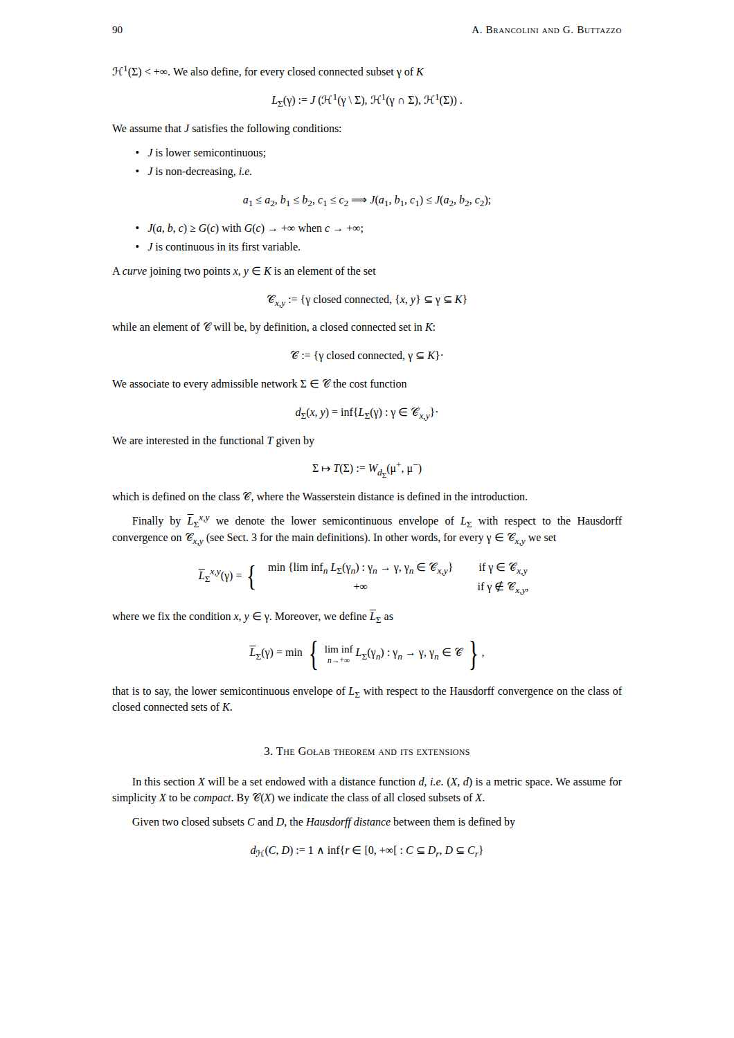90 A. Brancolini and G. Buttazzo
ℋ1(Σ) < +∞. We also define, for every closed connected subset γ of K
LΣ(γ) := J (ℋ1(γ \ Σ), ℋ1(γ ∩ Σ), ℋ1(Σ)) .
We assume that J satisfies the following conditions:
J is lower semicontinuous;
J is non-decreasing, i.e.
a1 ≤ a2, b1 ≤ b2, c1 ≤ c2 ⟹ J(a1, b1, c1) ≤ J(a2, b2, c2);
J(a, b, c) ≥ G(c) with G(c) → +∞ when c → +∞;
J is continuous in its first variable.
A curve joining two points x, y ∈ K is an element of the set
𝒞x,y := {γ closed connected, {x, y} ⊆ γ ⊆ K}
while an element of 𝒞 will be, by definition, a closed connected set in K:
𝒞 := {γ closed connected, γ ⊆ K}·
We associate to every admissible network Σ ∈ 𝒞 the cost function
dΣ(x, y) = inf{LΣ(γ) : γ ∈ 𝒞x,y}·
We are interested in the functional T given by
Σ ↦ T(Σ) := WdΣ(μ+, μ−)
which is defined on the class 𝒞, where the Wasserstein distance is defined in the introduction.
Finally by LΣx,y we denote the lower semicontinuous envelope of LΣ with respect to the Hausdorff convergence on 𝒞x,y (see Sect. 3 for the main definitions). In other words, for every γ ∈ 𝒞x,y we set
LΣx,y(γ) = {
| min {lim inf n L Σ (γ n ) : γ n → γ, γ n ∈ 𝒞 x , y } | if γ ∈ 𝒞 x , y |
| +∞ | if γ ∉ 𝒞 x , y , |
where we fix the condition x, y ∈ γ. Moreover, we define LΣ as
LΣ(γ) = min { lim inf n→+∞ LΣ(γn) : γn → γ, γn ∈ 𝒞 },
that is to say, the lower semicontinuous envelope of LΣ with respect to the Hausdorff convergence on the class of closed connected sets of K.
3. The Gołab theorem and its extensions
In this section X will be a set endowed with a distance function d, i.e. (X, d) is a metric space. We assume for simplicity X to be compact. By 𝒞(X) we indicate the class of all closed subsets of X.
Given two closed subsets C and D, the Hausdorff distance between them is defined by
dℋ(C, D) := 1 ∧ inf{r ∈ [0, +∞[ : C ⊆ Dr, D ⊆ Cr}